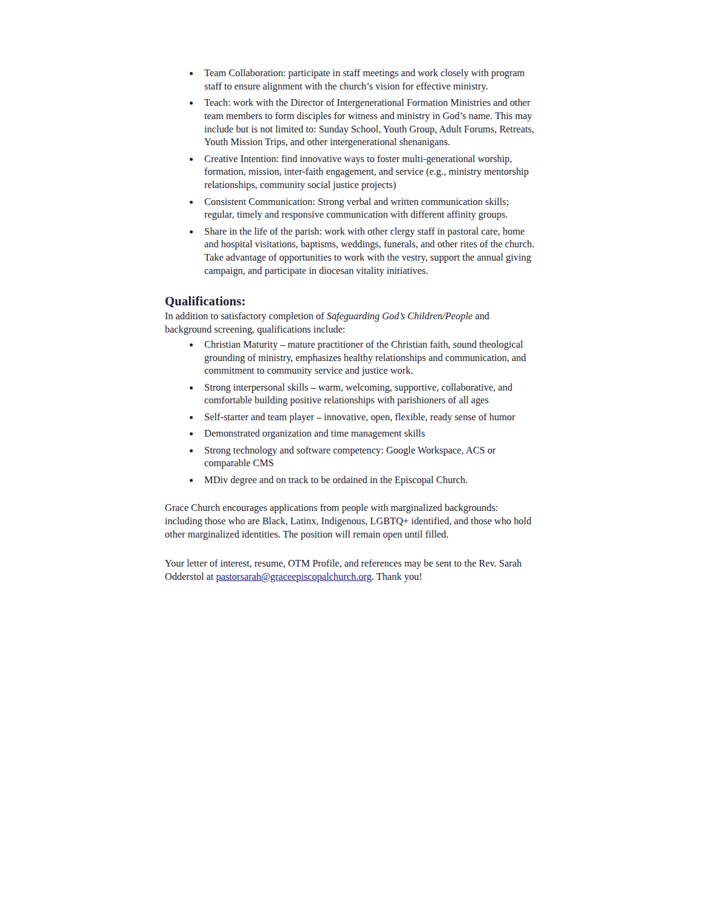Team Collaboration: participate in staff meetings and work closely with program staff to ensure alignment with the church’s vision for effective ministry.
Teach: work with the Director of Intergenerational Formation Ministries and other team members to form disciples for witness and ministry in God’s name. This may include but is not limited to: Sunday School, Youth Group, Adult Forums, Retreats, Youth Mission Trips, and other intergenerational shenanigans.
Creative Intention: find innovative ways to foster multi-generational worship, formation, mission, inter-faith engagement, and service (e.g., ministry mentorship relationships, community social justice projects)
Consistent Communication: Strong verbal and written communication skills; regular, timely and responsive communication with different affinity groups.
Share in the life of the parish: work with other clergy staff in pastoral care, home and hospital visitations, baptisms, weddings, funerals, and other rites of the church. Take advantage of opportunities to work with the vestry, support the annual giving campaign, and participate in diocesan vitality initiatives.
Qualifications:
In addition to satisfactory completion of Safeguarding God’s Children/People and background screening, qualifications include:
Christian Maturity – mature practitioner of the Christian faith, sound theological grounding of ministry, emphasizes healthy relationships and communication, and commitment to community service and justice work.
Strong interpersonal skills – warm, welcoming, supportive, collaborative, and comfortable building positive relationships with parishioners of all ages
Self-starter and team player – innovative, open, flexible, ready sense of humor
Demonstrated organization and time management skills
Strong technology and software competency: Google Workspace, ACS or comparable CMS
MDiv degree and on track to be ordained in the Episcopal Church.
Grace Church encourages applications from people with marginalized backgrounds: including those who are Black, Latinx, Indigenous, LGBTQ+ identified, and those who hold other marginalized identities. The position will remain open until filled.
Your letter of interest, resume, OTM Profile, and references may be sent to the Rev. Sarah Odderstol at pastorsarah@graceepiscopalchurch.org. Thank you!